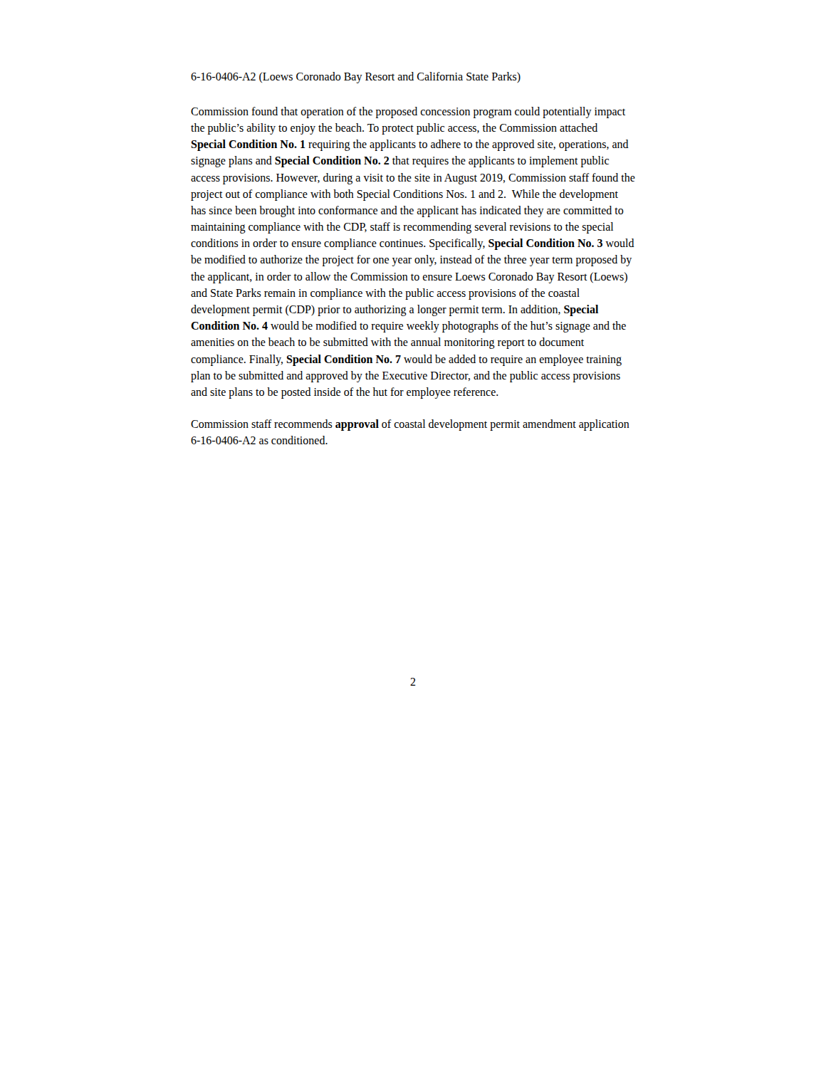6-16-0406-A2 (Loews Coronado Bay Resort and California State Parks)
Commission found that operation of the proposed concession program could potentially impact the public’s ability to enjoy the beach. To protect public access, the Commission attached Special Condition No. 1 requiring the applicants to adhere to the approved site, operations, and signage plans and Special Condition No. 2 that requires the applicants to implement public access provisions. However, during a visit to the site in August 2019, Commission staff found the project out of compliance with both Special Conditions Nos. 1 and 2. While the development has since been brought into conformance and the applicant has indicated they are committed to maintaining compliance with the CDP, staff is recommending several revisions to the special conditions in order to ensure compliance continues. Specifically, Special Condition No. 3 would be modified to authorize the project for one year only, instead of the three year term proposed by the applicant, in order to allow the Commission to ensure Loews Coronado Bay Resort (Loews) and State Parks remain in compliance with the public access provisions of the coastal development permit (CDP) prior to authorizing a longer permit term. In addition, Special Condition No. 4 would be modified to require weekly photographs of the hut’s signage and the amenities on the beach to be submitted with the annual monitoring report to document compliance. Finally, Special Condition No. 7 would be added to require an employee training plan to be submitted and approved by the Executive Director, and the public access provisions and site plans to be posted inside of the hut for employee reference.
Commission staff recommends approval of coastal development permit amendment application 6-16-0406-A2 as conditioned.
2